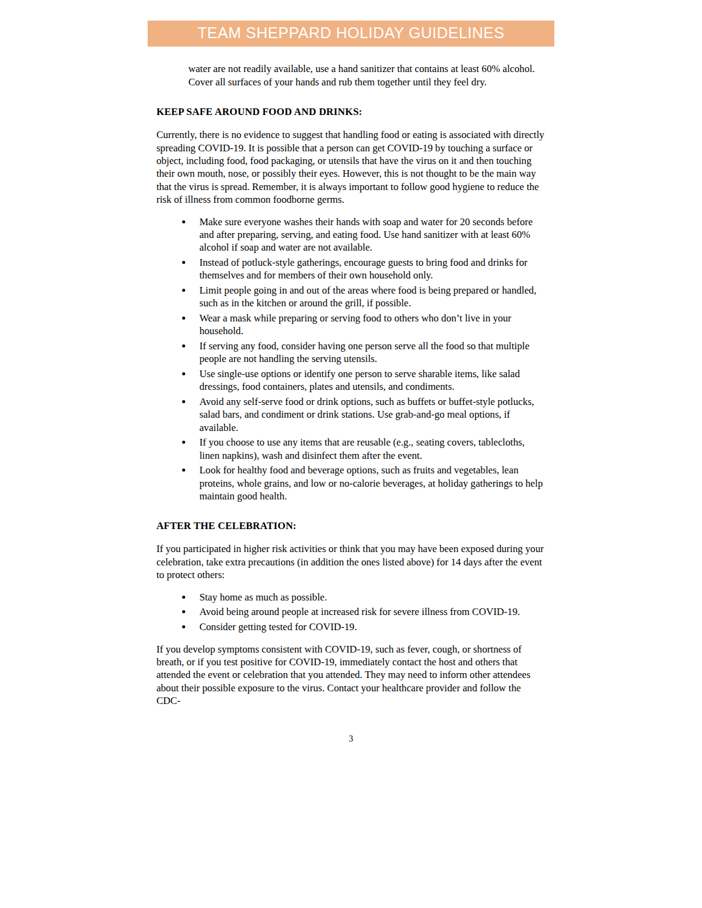TEAM SHEPPARD HOLIDAY GUIDELINES
water are not readily available, use a hand sanitizer that contains at least 60% alcohol. Cover all surfaces of your hands and rub them together until they feel dry.
KEEP SAFE AROUND FOOD AND DRINKS:
Currently, there is no evidence to suggest that handling food or eating is associated with directly spreading COVID-19. It is possible that a person can get COVID-19 by touching a surface or object, including food, food packaging, or utensils that have the virus on it and then touching their own mouth, nose, or possibly their eyes. However, this is not thought to be the main way that the virus is spread. Remember, it is always important to follow good hygiene to reduce the risk of illness from common foodborne germs.
Make sure everyone washes their hands with soap and water for 20 seconds before and after preparing, serving, and eating food. Use hand sanitizer with at least 60% alcohol if soap and water are not available.
Instead of potluck-style gatherings, encourage guests to bring food and drinks for themselves and for members of their own household only.
Limit people going in and out of the areas where food is being prepared or handled, such as in the kitchen or around the grill, if possible.
Wear a mask while preparing or serving food to others who don’t live in your household.
If serving any food, consider having one person serve all the food so that multiple people are not handling the serving utensils.
Use single-use options or identify one person to serve sharable items, like salad dressings, food containers, plates and utensils, and condiments.
Avoid any self-serve food or drink options, such as buffets or buffet-style potlucks, salad bars, and condiment or drink stations. Use grab-and-go meal options, if available.
If you choose to use any items that are reusable (e.g., seating covers, tablecloths, linen napkins), wash and disinfect them after the event.
Look for healthy food and beverage options, such as fruits and vegetables, lean proteins, whole grains, and low or no-calorie beverages, at holiday gatherings to help maintain good health.
AFTER THE CELEBRATION:
If you participated in higher risk activities or think that you may have been exposed during your celebration, take extra precautions (in addition the ones listed above) for 14 days after the event to protect others:
Stay home as much as possible.
Avoid being around people at increased risk for severe illness from COVID-19.
Consider getting tested for COVID-19.
If you develop symptoms consistent with COVID-19, such as fever, cough, or shortness of breath, or if you test positive for COVID-19, immediately contact the host and others that attended the event or celebration that you attended. They may need to inform other attendees about their possible exposure to the virus. Contact your healthcare provider and follow the CDC-
3